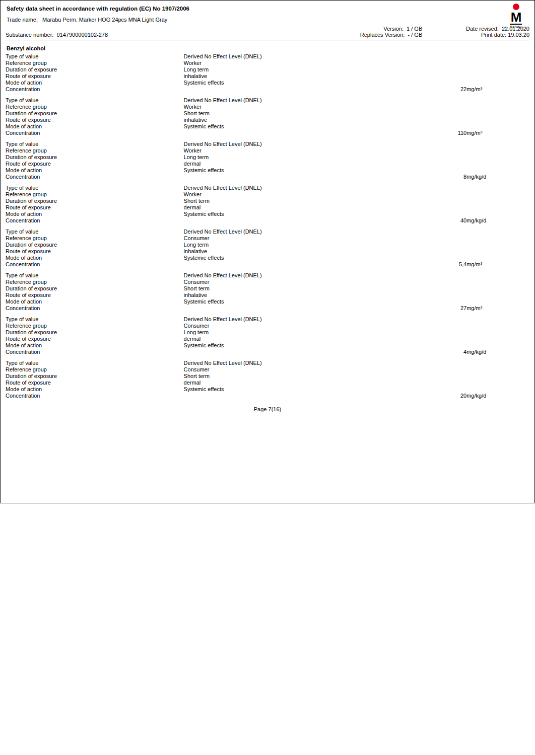M
Marabu
Safety data sheet in accordance with regulation (EC) No 1907/2006
Trade name: Marabu Perm. Marker HOG 24pcs MNA Light Gray
| | Version: 1 / GB | Date revised: 22.01.2020 |
| Substance number: 0147900000102-278 | Replaces Version: - / GB | Print date: 19.03.20 |
Benzyl alcohol
| Type of value | Derived No Effect Level (DNEL) | | |
| Reference group | Worker | | |
| Duration of exposure | Long term | | |
| Route of exposure | inhalative | | |
| Mode of action | Systemic effects | | |
| Concentration | | 22 | mg/m³ |
| Type of value | Derived No Effect Level (DNEL) | | |
| Reference group | Worker | | |
| Duration of exposure | Short term | | |
| Route of exposure | inhalative | | |
| Mode of action | Systemic effects | | |
| Concentration | | 110 | mg/m³ |
| Type of value | Derived No Effect Level (DNEL) | | |
| Reference group | Worker | | |
| Duration of exposure | Long term | | |
| Route of exposure | dermal | | |
| Mode of action | Systemic effects | | |
| Concentration | | 8 | mg/kg/d |
| Type of value | Derived No Effect Level (DNEL) | | |
| Reference group | Worker | | |
| Duration of exposure | Short term | | |
| Route of exposure | dermal | | |
| Mode of action | Systemic effects | | |
| Concentration | | 40 | mg/kg/d |
| Type of value | Derived No Effect Level (DNEL) | | |
| Reference group | Consumer | | |
| Duration of exposure | Long term | | |
| Route of exposure | inhalative | | |
| Mode of action | Systemic effects | | |
| Concentration | | 5,4 | mg/m³ |
| Type of value | Derived No Effect Level (DNEL) | | |
| Reference group | Consumer | | |
| Duration of exposure | Short term | | |
| Route of exposure | inhalative | | |
| Mode of action | Systemic effects | | |
| Concentration | | 27 | mg/m³ |
| Type of value | Derived No Effect Level (DNEL) | | |
| Reference group | Consumer | | |
| Duration of exposure | Long term | | |
| Route of exposure | dermal | | |
| Mode of action | Systemic effects | | |
| Concentration | | 4 | mg/kg/d |
| Type of value | Derived No Effect Level (DNEL) | | |
| Reference group | Consumer | | |
| Duration of exposure | Short term | | |
| Route of exposure | dermal | | |
| Mode of action | Systemic effects | | |
| Concentration | | 20 | mg/kg/d |
Page 7(16)